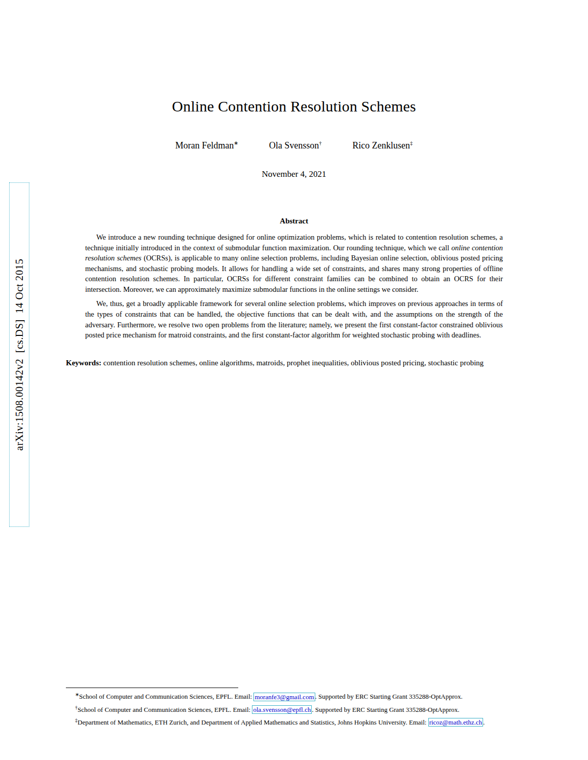arXiv:1508.00142v2 [cs.DS] 14 Oct 2015
Online Contention Resolution Schemes
Moran Feldman∗ Ola Svensson† Rico Zenklusen‡
November 4, 2021
Abstract
We introduce a new rounding technique designed for online optimization problems, which is related to contention resolution schemes, a technique initially introduced in the context of submodular function maximization. Our rounding technique, which we call online contention resolution schemes (OCRSs), is applicable to many online selection problems, including Bayesian online selection, oblivious posted pricing mechanisms, and stochastic probing models. It allows for handling a wide set of constraints, and shares many strong properties of offline contention resolution schemes. In particular, OCRSs for different constraint families can be combined to obtain an OCRS for their intersection. Moreover, we can approximately maximize submodular functions in the online settings we consider.
We, thus, get a broadly applicable framework for several online selection problems, which improves on previous approaches in terms of the types of constraints that can be handled, the objective functions that can be dealt with, and the assumptions on the strength of the adversary. Furthermore, we resolve two open problems from the literature; namely, we present the first constant-factor constrained oblivious posted price mechanism for matroid constraints, and the first constant-factor algorithm for weighted stochastic probing with deadlines.
Keywords: contention resolution schemes, online algorithms, matroids, prophet inequalities, oblivious posted pricing, stochastic probing
∗School of Computer and Communication Sciences, EPFL. Email: moranfe3@gmail.com. Supported by ERC Starting Grant 335288-OptApprox.
†School of Computer and Communication Sciences, EPFL. Email: ola.svensson@epfl.ch. Supported by ERC Starting Grant 335288-OptApprox.
‡Department of Mathematics, ETH Zurich, and Department of Applied Mathematics and Statistics, Johns Hopkins University. Email: ricoz@math.ethz.ch.